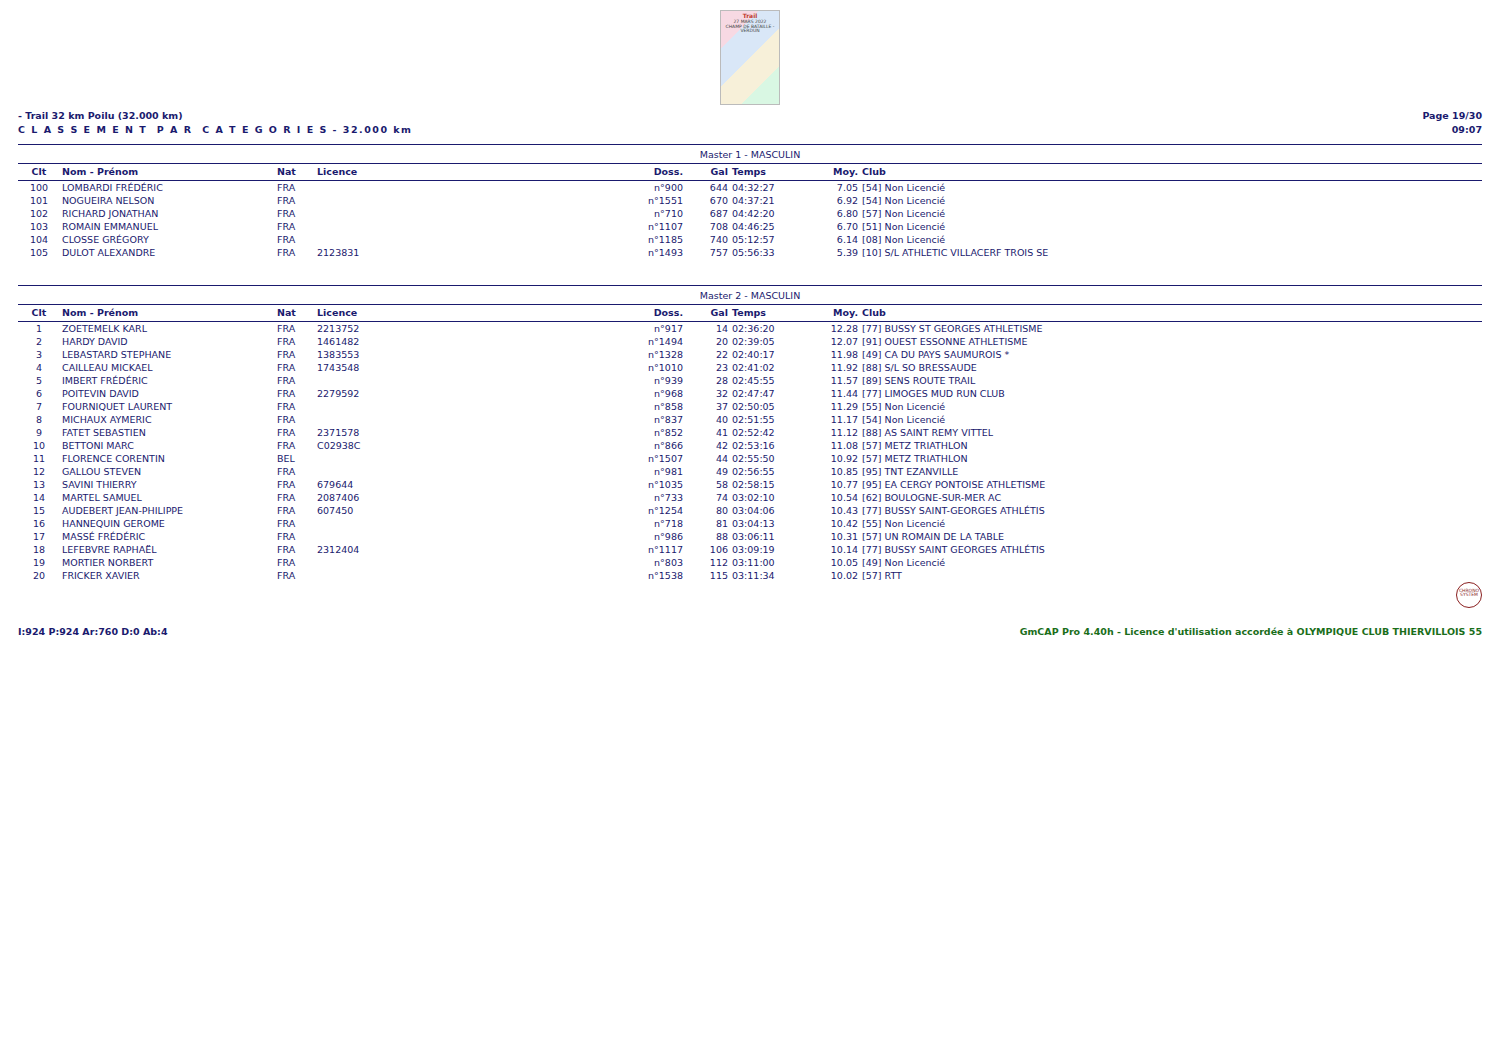Trail
27 MARS 2022
CHAMP DE BATAILLE - VERDUN
- Trail 32 km Poilu (32.000 km)
C L A S S E M E N T P A R C A T E G O R I E S - 32.000 km
Page 19/30
09:07
Master 1 - MASCULIN
| Clt | Nom - Prénom | Nat | Licence | Doss. | Gal | Temps | Moy. | Club |
| --- | --- | --- | --- | --- | --- | --- | --- | --- |
| 100 | LOMBARDI FRÉDÉRIC | FRA | | n°900 | 644 | 04:32:27 | 7.05 | [54] Non Licencié |
| 101 | NOGUEIRA NELSON | FRA | | n°1551 | 670 | 04:37:21 | 6.92 | [54] Non Licencié |
| 102 | RICHARD JONATHAN | FRA | | n°710 | 687 | 04:42:20 | 6.80 | [57] Non Licencié |
| 103 | ROMAIN EMMANUEL | FRA | | n°1107 | 708 | 04:46:25 | 6.70 | [51] Non Licencié |
| 104 | CLOSSE GRÉGORY | FRA | | n°1185 | 740 | 05:12:57 | 6.14 | [08] Non Licencié |
| 105 | DULOT ALEXANDRE | FRA | 2123831 | n°1493 | 757 | 05:56:33 | 5.39 | [10] S/L ATHLETIC VILLACERF TROIS SE |
Master 2 - MASCULIN
| Clt | Nom - Prénom | Nat | Licence | Doss. | Gal | Temps | Moy. | Club |
| --- | --- | --- | --- | --- | --- | --- | --- | --- |
| 1 | ZOETEMELK KARL | FRA | 2213752 | n°917 | 14 | 02:36:20 | 12.28 | [77] BUSSY ST GEORGES ATHLETISME |
| 2 | HARDY DAVID | FRA | 1461482 | n°1494 | 20 | 02:39:05 | 12.07 | [91] OUEST ESSONNE ATHLETISME |
| 3 | LEBASTARD STEPHANE | FRA | 1383553 | n°1328 | 22 | 02:40:17 | 11.98 | [49] CA DU PAYS SAUMUROIS * |
| 4 | CAILLEAU MICKAEL | FRA | 1743548 | n°1010 | 23 | 02:41:02 | 11.92 | [88] S/L SO BRESSAUDE |
| 5 | IMBERT FRÉDÉRIC | FRA | | n°939 | 28 | 02:45:55 | 11.57 | [89] SENS ROUTE TRAIL |
| 6 | POITEVIN DAVID | FRA | 2279592 | n°968 | 32 | 02:47:47 | 11.44 | [77] LIMOGES MUD RUN CLUB |
| 7 | FOURNIQUET LAURENT | FRA | | n°858 | 37 | 02:50:05 | 11.29 | [55] Non Licencié |
| 8 | MICHAUX AYMERIC | FRA | | n°837 | 40 | 02:51:55 | 11.17 | [54] Non Licencié |
| 9 | FATET SEBASTIEN | FRA | 2371578 | n°852 | 41 | 02:52:42 | 11.12 | [88] AS SAINT REMY VITTEL |
| 10 | BETTONI MARC | FRA | C02938C | n°866 | 42 | 02:53:16 | 11.08 | [57] METZ TRIATHLON |
| 11 | FLORENCE CORENTIN | BEL | | n°1507 | 44 | 02:55:50 | 10.92 | [57] METZ TRIATHLON |
| 12 | GALLOU STEVEN | FRA | | n°981 | 49 | 02:56:55 | 10.85 | [95] TNT EZANVILLE |
| 13 | SAVINI THIERRY | FRA | 679644 | n°1035 | 58 | 02:58:15 | 10.77 | [95] EA CERGY PONTOISE ATHLETISME |
| 14 | MARTEL SAMUEL | FRA | 2087406 | n°733 | 74 | 03:02:10 | 10.54 | [62] BOULOGNE-SUR-MER AC |
| 15 | AUDEBERT JEAN-PHILIPPE | FRA | 607450 | n°1254 | 80 | 03:04:06 | 10.43 | [77] BUSSY SAINT-GEORGES ATHLÉTIS |
| 16 | HANNEQUIN GEROME | FRA | | n°718 | 81 | 03:04:13 | 10.42 | [55] Non Licencié |
| 17 | MASSÉ FRÉDÉRIC | FRA | | n°986 | 88 | 03:06:11 | 10.31 | [57] UN ROMAIN DE LA TABLE |
| 18 | LEFEBVRE RAPHAËL | FRA | 2312404 | n°1117 | 106 | 03:09:19 | 10.14 | [77] BUSSY SAINT GEORGES ATHLÉTIS |
| 19 | MORTIER NORBERT | FRA | | n°803 | 112 | 03:11:00 | 10.05 | [49] Non Licencié |
| 20 | FRICKER XAVIER | FRA | | n°1538 | 115 | 03:11:34 | 10.02 | [57] RTT |
CHRONO
SYSTEM
I:924 P:924 Ar:760 D:0 Ab:4
GmCAP Pro 4.40h - Licence d'utilisation accordée à OLYMPIQUE CLUB THIERVILLOIS 55